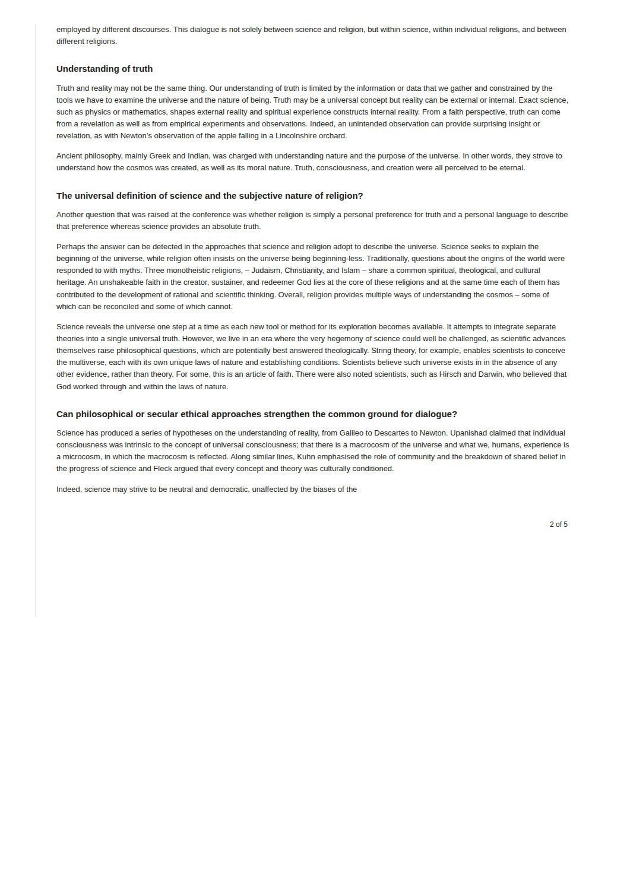employed by different discourses. This dialogue is not solely between science and religion, but within science, within individual religions, and between different religions.
Understanding of truth
Truth and reality may not be the same thing. Our understanding of truth is limited by the information or data that we gather and constrained by the tools we have to examine the universe and the nature of being. Truth may be a universal concept but reality can be external or internal. Exact science, such as physics or mathematics, shapes external reality and spiritual experience constructs internal reality. From a faith perspective, truth can come from a revelation as well as from empirical experiments and observations. Indeed, an unintended observation can provide surprising insight or revelation, as with Newton’s observation of the apple falling in a Lincolnshire orchard.
Ancient philosophy, mainly Greek and Indian, was charged with understanding nature and the purpose of the universe. In other words, they strove to understand how the cosmos was created, as well as its moral nature. Truth, consciousness, and creation were all perceived to be eternal.
The universal definition of science and the subjective nature of religion?
Another question that was raised at the conference was whether religion is simply a personal preference for truth and a personal language to describe that preference whereas science provides an absolute truth.
Perhaps the answer can be detected in the approaches that science and religion adopt to describe the universe. Science seeks to explain the beginning of the universe, while religion often insists on the universe being beginning-less. Traditionally, questions about the origins of the world were responded to with myths. Three monotheistic religions, – Judaism, Christianity, and Islam – share a common spiritual, theological, and cultural heritage. An unshakeable faith in the creator, sustainer, and redeemer God lies at the core of these religions and at the same time each of them has contributed to the development of rational and scientific thinking. Overall, religion provides multiple ways of understanding the cosmos – some of which can be reconciled and some of which cannot.
Science reveals the universe one step at a time as each new tool or method for its exploration becomes available. It attempts to integrate separate theories into a single universal truth. However, we live in an era where the very hegemony of science could well be challenged, as scientific advances themselves raise philosophical questions, which are potentially best answered theologically. String theory, for example, enables scientists to conceive the multiverse, each with its own unique laws of nature and establishing conditions. Scientists believe such universe exists in in the absence of any other evidence, rather than theory. For some, this is an article of faith. There were also noted scientists, such as Hirsch and Darwin, who believed that God worked through and within the laws of nature.
Can philosophical or secular ethical approaches strengthen the common ground for dialogue?
Science has produced a series of hypotheses on the understanding of reality, from Galileo to Descartes to Newton. Upanishad claimed that individual consciousness was intrinsic to the concept of universal consciousness; that there is a macrocosm of the universe and what we, humans, experience is a microcosm, in which the macrocosm is reflected. Along similar lines, Kuhn emphasised the role of community and the breakdown of shared belief in the progress of science and Fleck argued that every concept and theory was culturally conditioned.
Indeed, science may strive to be neutral and democratic, unaffected by the biases of the
2 of 5